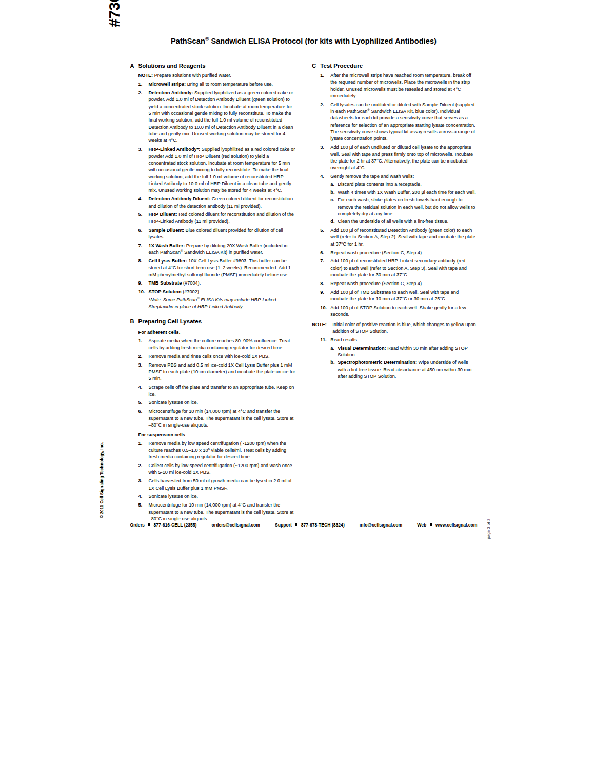#7308C
© 2011 Cell Signaling Technology, Inc.
page 3 of 3
PathScan® Sandwich ELISA Protocol (for kits with Lyophilized Antibodies)
ASolutions and Reagents
NOTE: Prepare solutions with purified water.
Microwell strips: Bring all to room temperature before use.
Detection Antibody: Supplied lyophilized as a green colored cake or powder. Add 1.0 ml of Detection Antibody Diluent (green solution) to yield a concentrated stock solution. Incubate at room temperature for 5 min with occasional gentle mixing to fully reconstitute. To make the final working solution, add the full 1.0 ml volume of reconstituted Detection Antibody to 10.0 ml of Detection Antibody Diluent in a clean tube and gently mix. Unused working solution may be stored for 4 weeks at 4°C.
HRP-Linked Antibody*: Supplied lyophilized as a red colored cake or powder Add 1.0 ml of HRP Diluent (red solution) to yield a concentrated stock solution. Incubate at room temperature for 5 min with occasional gentle mixing to fully reconstitute. To make the final working solution, add the full 1.0 ml volume of reconstituted HRP-Linked Antibody to 10.0 ml of HRP Diluent in a clean tube and gently mix. Unused working solution may be stored for 4 weeks at 4°C.
Detection Antibody Diluent: Green colored diluent for reconstitution and dilution of the detection antibody (11 ml provided).
HRP Diluent: Red colored diluent for reconstitution and dilution of the HRP-Linked Antibody (11 ml provided).
Sample Diluent: Blue colored diluent provided for dilution of cell lysates.
1X Wash Buffer: Prepare by diluting 20X Wash Buffer (included in each PathScan® Sandwich ELISA Kit) in purified water.
Cell Lysis Buffer: 10X Cell Lysis Buffer #9803: This buffer can be stored at 4°C for short-term use (1–2 weeks). Recommended: Add 1 mM phenylmethyl-sulfonyl fluoride (PMSF) immediately before use.
TMB Substrate (#7004).
STOP Solution (#7002). *Note: Some PathScan® ELISA Kits may include HRP-Linked Streptavidin in place of HRP-Linked Antibody.
BPreparing Cell Lysates
For adherent cells.
Aspirate media when the culture reaches 80–90% confluence. Treat cells by adding fresh media containing regulator for desired time.
Remove media and rinse cells once with ice-cold 1X PBS.
Remove PBS and add 0.5 ml ice-cold 1X Cell Lysis Buffer plus 1 mM PMSF to each plate (10 cm diameter) and incubate the plate on ice for 5 min.
Scrape cells off the plate and transfer to an appropriate tube. Keep on ice.
Sonicate lysates on ice.
Microcentrifuge for 10 min (14,000 rpm) at 4°C and transfer the supernatant to a new tube. The supernatant is the cell lysate. Store at –80°C in single-use aliquots.
For suspension cells
Remove media by low speed centrifugation (~1200 rpm) when the culture reaches 0.5–1.0 x 106 viable cells/ml. Treat cells by adding fresh media containing regulator for desired time.
Collect cells by low speed centrifugation (~1200 rpm) and wash once with 5-10 ml ice-cold 1X PBS.
Cells harvested from 50 ml of growth media can be lysed in 2.0 ml of 1X Cell Lysis Buffer plus 1 mM PMSF.
Sonicate lysates on ice.
Microcentrifuge for 10 min (14,000 rpm) at 4°C and transfer the supernatant to a new tube. The supernatant is the cell lysate. Store at –80°C in single-use aliquots.
CTest Procedure
After the microwell strips have reached room temperature, break off the required number of microwells. Place the microwells in the strip holder. Unused microwells must be resealed and stored at 4°C immediately.
Cell lysates can be undiluted or diluted with Sample Diluent (supplied in each PathScan® Sandwich ELISA Kit, blue color). Individual datasheets for each kit provide a sensitivity curve that serves as a reference for selection of an appropriate starting lysate concentration. The sensitivity curve shows typical kit assay results across a range of lysate concentration points.
Add 100 µl of each undiluted or diluted cell lysate to the appropriate well. Seal with tape and press firmly onto top of microwells. Incubate the plate for 2 hr at 37°C. Alternatively, the plate can be incubated overnight at 4°C.
Gently remove the tape and wash wells:
a. Discard plate contents into a receptacle.
b. Wash 4 times with 1X Wash Buffer, 200 µl each time for each well.
c. For each wash, strike plates on fresh towels hard enough to remove the residual solution in each well, but do not allow wells to completely dry at any time.
d. Clean the underside of all wells with a lint-free tissue.
Add 100 µl of reconstituted Detection Antibody (green color) to each well (refer to Section A, Step 2). Seal with tape and incubate the plate at 37°C for 1 hr.
Repeat wash procedure (Section C, Step 4).
Add 100 µl of reconstituted HRP-Linked secondary antibody (red color) to each well (refer to Section A, Step 3). Seal with tape and incubate the plate for 30 min at 37°C.
Repeat wash procedure (Section C, Step 4).
Add 100 µl of TMB Substrate to each well. Seal with tape and incubate the plate for 10 min at 37°C or 30 min at 25°C.
Add 100 µl of STOP Solution to each well. Shake gently for a few seconds.
NOTE: Initial color of positive reaction is blue, which changes to yellow upon addition of STOP Solution.
Read results.
a. Visual Determination: Read within 30 min after adding STOP Solution.
b. Spectrophotometric Determination: Wipe underside of wells with a lint-free tissue. Read absorbance at 450 nm within 30 min after adding STOP Solution.
Orders 877-616-CELL (2355) orders@cellsignal.com Support 877-678-TECH (8324) info@cellsignal.com Web www.cellsignal.com